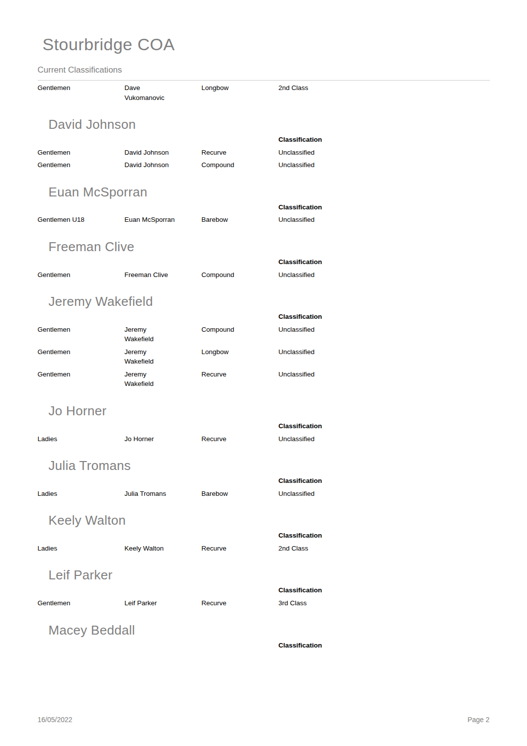Stourbridge COA
Current Classifications
| Gentlemen | Dave Vukomanovic | Longbow | 2nd Class |
David Johnson
| | | | Classification |
| Gentlemen | David Johnson | Recurve | Unclassified |
| Gentlemen | David Johnson | Compound | Unclassified |
Euan McSporran
| | | | Classification |
| Gentlemen U18 | Euan McSporran | Barebow | Unclassified |
Freeman Clive
| | | | Classification |
| Gentlemen | Freeman Clive | Compound | Unclassified |
Jeremy Wakefield
| | | | Classification |
| Gentlemen | Jeremy Wakefield | Compound | Unclassified |
| Gentlemen | Jeremy Wakefield | Longbow | Unclassified |
| Gentlemen | Jeremy Wakefield | Recurve | Unclassified |
Jo Horner
| | | | Classification |
| Ladies | Jo Horner | Recurve | Unclassified |
Julia Tromans
| | | | Classification |
| Ladies | Julia Tromans | Barebow | Unclassified |
Keely Walton
| | | | Classification |
| Ladies | Keely Walton | Recurve | 2nd Class |
Leif Parker
| | | | Classification |
| Gentlemen | Leif Parker | Recurve | 3rd Class |
Macey Beddall
| | | | Classification |
16/05/2022 Page 2